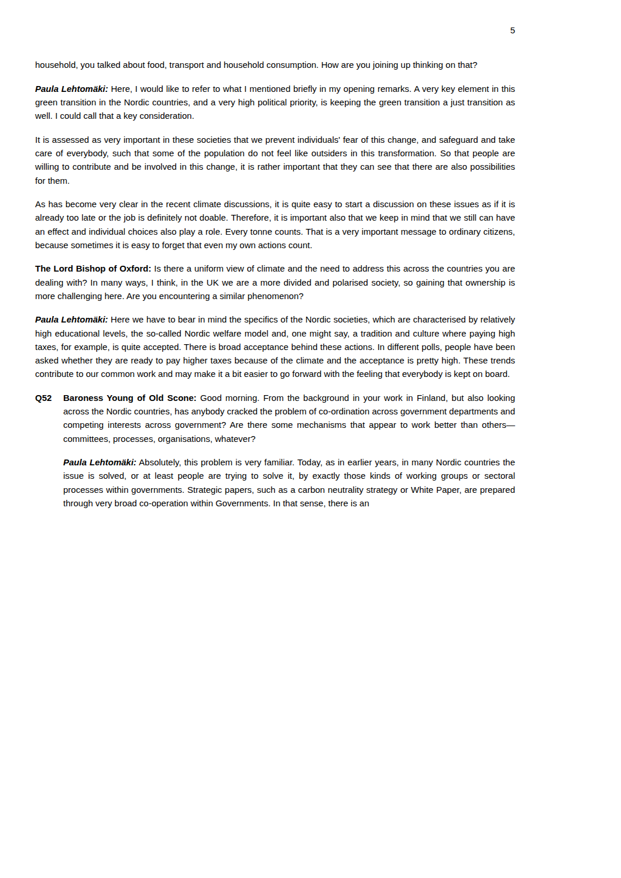5
household, you talked about food, transport and household consumption. How are you joining up thinking on that?
Paula Lehtomäki: Here, I would like to refer to what I mentioned briefly in my opening remarks. A very key element in this green transition in the Nordic countries, and a very high political priority, is keeping the green transition a just transition as well. I could call that a key consideration.
It is assessed as very important in these societies that we prevent individuals' fear of this change, and safeguard and take care of everybody, such that some of the population do not feel like outsiders in this transformation. So that people are willing to contribute and be involved in this change, it is rather important that they can see that there are also possibilities for them.
As has become very clear in the recent climate discussions, it is quite easy to start a discussion on these issues as if it is already too late or the job is definitely not doable. Therefore, it is important also that we keep in mind that we still can have an effect and individual choices also play a role. Every tonne counts. That is a very important message to ordinary citizens, because sometimes it is easy to forget that even my own actions count.
The Lord Bishop of Oxford: Is there a uniform view of climate and the need to address this across the countries you are dealing with? In many ways, I think, in the UK we are a more divided and polarised society, so gaining that ownership is more challenging here. Are you encountering a similar phenomenon?
Paula Lehtomäki: Here we have to bear in mind the specifics of the Nordic societies, which are characterised by relatively high educational levels, the so-called Nordic welfare model and, one might say, a tradition and culture where paying high taxes, for example, is quite accepted. There is broad acceptance behind these actions. In different polls, people have been asked whether they are ready to pay higher taxes because of the climate and the acceptance is pretty high. These trends contribute to our common work and may make it a bit easier to go forward with the feeling that everybody is kept on board.
Q52
Baroness Young of Old Scone: Good morning. From the background in your work in Finland, but also looking across the Nordic countries, has anybody cracked the problem of co-ordination across government departments and competing interests across government? Are there some mechanisms that appear to work better than others—committees, processes, organisations, whatever?
Paula Lehtomäki: Absolutely, this problem is very familiar. Today, as in earlier years, in many Nordic countries the issue is solved, or at least people are trying to solve it, by exactly those kinds of working groups or sectoral processes within governments. Strategic papers, such as a carbon neutrality strategy or White Paper, are prepared through very broad co-operation within Governments. In that sense, there is an